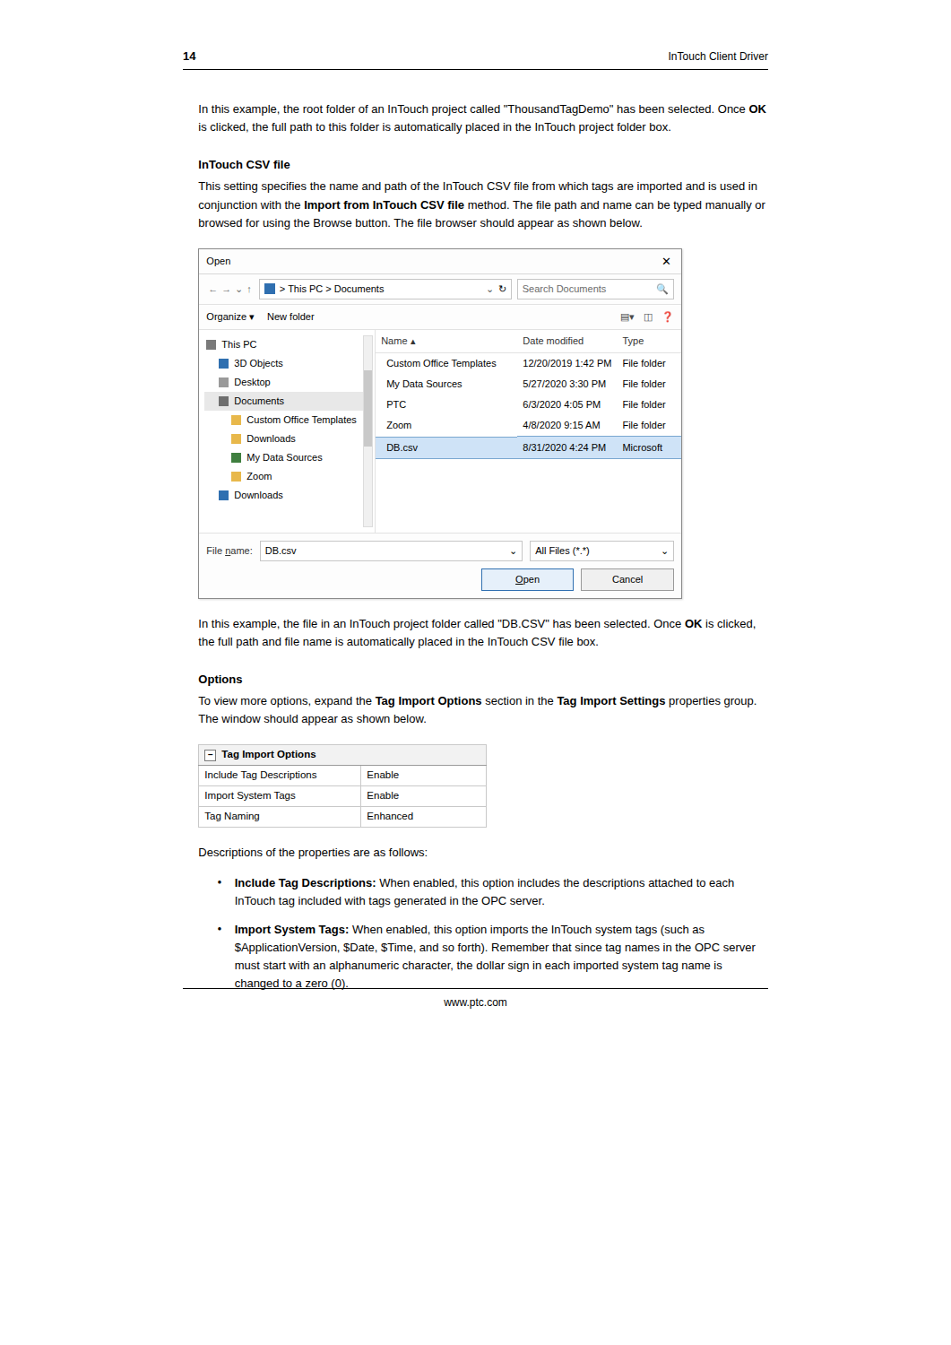14
InTouch Client Driver
In this example, the root folder of an InTouch project called "ThousandTagDemo" has been selected. Once OK is clicked, the full path to this folder is automatically placed in the InTouch project folder box.
InTouch CSV file
This setting specifies the name and path of the InTouch CSV file from which tags are imported and is used in conjunction with the Import from InTouch CSV file method. The file path and name can be typed manually or browsed for using the Browse button. The file browser should appear as shown below.
Open
✕
←→⌄↑
> This PC > Documents ⌄ ↻
Search Documents🔍
Organize ▾
New folder
▤▾ ◫ ❓
This PC
3D Objects
Desktop
Documents
Custom Office Templates
Downloads
My Data Sources
Zoom
Downloads
| Name ▴ | Date modified | Type |
| --- | --- | --- |
| Custom Office Templates | 12/20/2019 1:42 PM | File folder |
| My Data Sources | 5/27/2020 3:30 PM | File folder |
| PTC | 6/3/2020 4:05 PM | File folder |
| Zoom | 4/8/2020 9:15 AM | File folder |
| DB.csv | 8/31/2020 4:24 PM | Microsoft |
File name:
DB.csv⌄
All Files (*.*)⌄
Open
Cancel
In this example, the file in an InTouch project folder called "DB.CSV" has been selected. Once OK is clicked, the full path and file name is automatically placed in the InTouch CSV file box.
Options
To view more options, expand the Tag Import Options section in the Tag Import Settings properties group. The window should appear as shown below.
| − Tag Import Options |
| Include Tag Descriptions | Enable |
| Import System Tags | Enable |
| Tag Naming | Enhanced |
Descriptions of the properties are as follows:
Include Tag Descriptions: When enabled, this option includes the descriptions attached to each InTouch tag included with tags generated in the OPC server.
Import System Tags: When enabled, this option imports the InTouch system tags (such as $ApplicationVersion, $Date, $Time, and so forth). Remember that since tag names in the OPC server must start with an alphanumeric character, the dollar sign in each imported system tag name is changed to a zero (0).
www.ptc.com